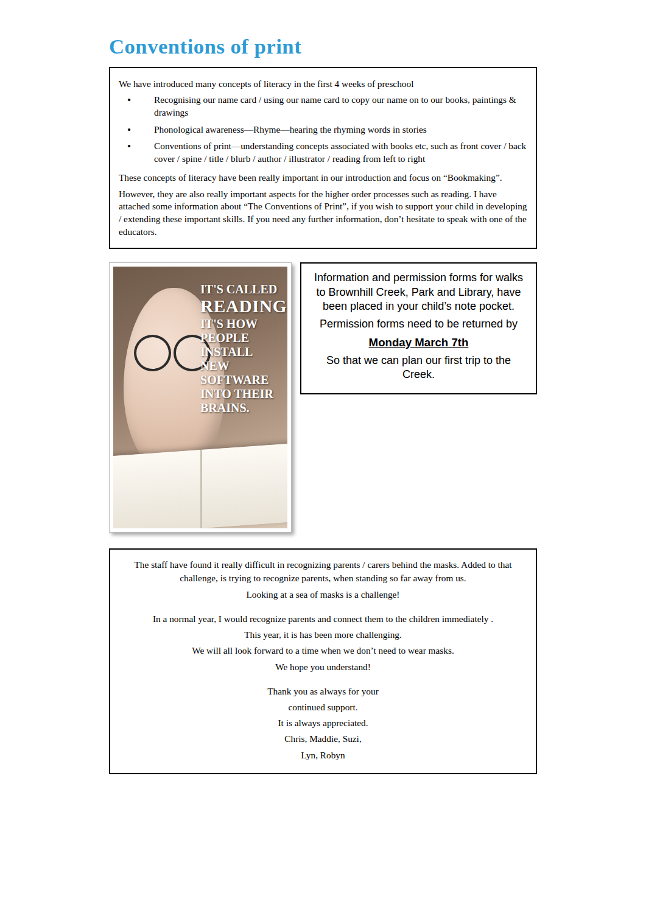Conventions of print
We have introduced many concepts of literacy in the first 4 weeks of preschool
Recognising our name card / using our name card to copy our name on to our books, paintings & drawings
Phonological awareness—Rhyme—hearing the rhyming words in stories
Conventions of print—understanding concepts associated with books etc, such as front cover / back cover / spine / title / blurb / author / illustrator / reading from left to right
These concepts of literacy have been really important in our introduction and focus on “Bookmaking”.
However, they are also really important aspects for the higher order processes such as reading. I have attached some information about “The Conventions of Print”, if you wish to support your child in developing / extending these important skills. If you need any further information, don’t hesitate to speak with one of the educators.
It's called Reading. It's how people install new software into their brains.
Information and permission forms for walks to Brownhill Creek, Park and Library, have been placed in your child’s note pocket.
Permission forms need to be returned by
Monday March 7th
So that we can plan our first trip to the Creek.
The staff have found it really difficult in recognizing parents / carers behind the masks. Added to that challenge, is trying to recognize parents, when standing so far away from us.
Looking at a sea of masks is a challenge!
In a normal year, I would recognize parents and connect them to the children immediately .
This year, it is has been more challenging.
We will all look forward to a time when we don’t need to wear masks.
We hope you understand!
Thank you as always for your
continued support.
It is always appreciated.
Chris, Maddie, Suzi,
Lyn, Robyn